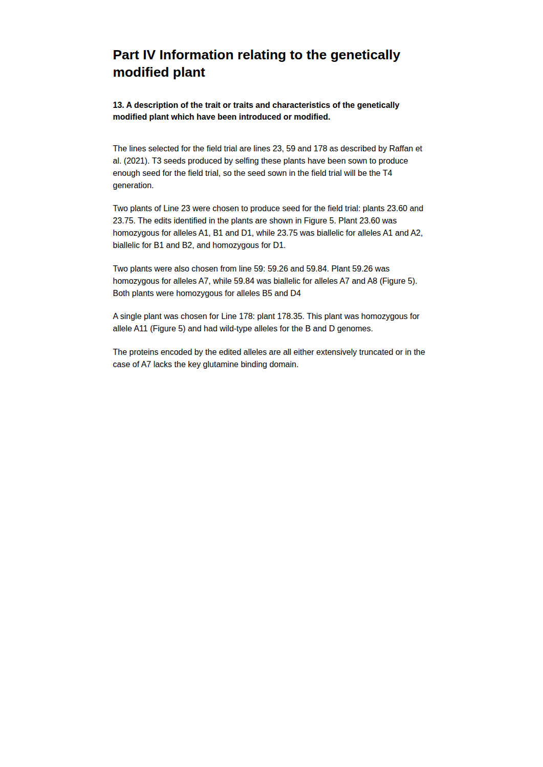Part IV Information relating to the genetically modified plant
13. A description of the trait or traits and characteristics of the genetically modified plant which have been introduced or modified.
The lines selected for the field trial are lines 23, 59 and 178 as described by Raffan et al. (2021). T3 seeds produced by selfing these plants have been sown to produce enough seed for the field trial, so the seed sown in the field trial will be the T4 generation.
Two plants of Line 23 were chosen to produce seed for the field trial: plants 23.60 and 23.75. The edits identified in the plants are shown in Figure 5. Plant 23.60 was homozygous for alleles A1, B1 and D1, while 23.75 was biallelic for alleles A1 and A2, biallelic for B1 and B2, and homozygous for D1.
Two plants were also chosen from line 59: 59.26 and 59.84. Plant 59.26 was homozygous for alleles A7, while 59.84 was biallelic for alleles A7 and A8 (Figure 5). Both plants were homozygous for alleles B5 and D4
A single plant was chosen for Line 178: plant 178.35. This plant was homozygous for allele A11 (Figure 5) and had wild-type alleles for the B and D genomes.
The proteins encoded by the edited alleles are all either extensively truncated or in the case of A7 lacks the key glutamine binding domain.